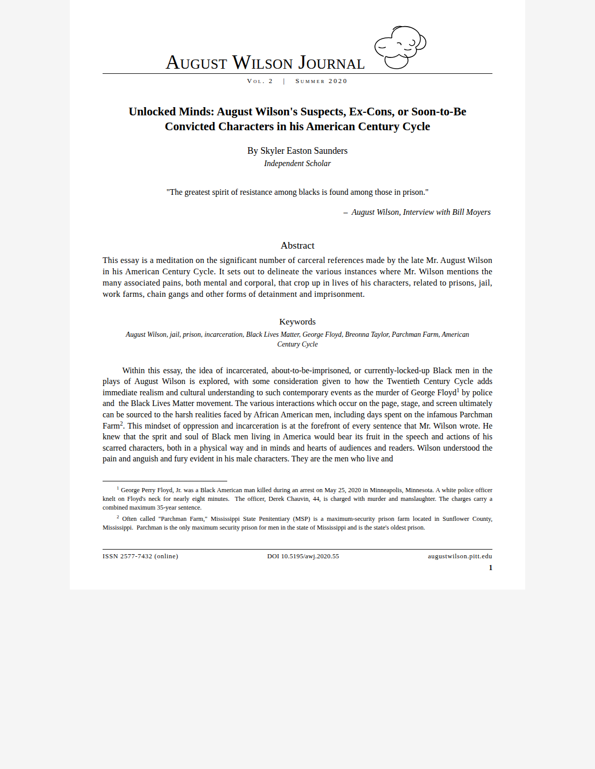August Wilson Journal
Vol. 2 | Summer 2020
Unlocked Minds: August Wilson's Suspects, Ex-Cons, or Soon-to-Be Convicted Characters in his American Century Cycle
By Skyler Easton Saunders
Independent Scholar
"The greatest spirit of resistance among blacks is found among those in prison."
– August Wilson, Interview with Bill Moyers
Abstract
This essay is a meditation on the significant number of carceral references made by the late Mr. August Wilson in his American Century Cycle. It sets out to delineate the various instances where Mr. Wilson mentions the many associated pains, both mental and corporal, that crop up in lives of his characters, related to prisons, jail, work farms, chain gangs and other forms of detainment and imprisonment.
Keywords
August Wilson, jail, prison, incarceration, Black Lives Matter, George Floyd, Breonna Taylor, Parchman Farm, American Century Cycle
Within this essay, the idea of incarcerated, about-to-be-imprisoned, or currently-locked-up Black men in the plays of August Wilson is explored, with some consideration given to how the Twentieth Century Cycle adds immediate realism and cultural understanding to such contemporary events as the murder of George Floyd1 by police and the Black Lives Matter movement. The various interactions which occur on the page, stage, and screen ultimately can be sourced to the harsh realities faced by African American men, including days spent on the infamous Parchman Farm2. This mindset of oppression and incarceration is at the forefront of every sentence that Mr. Wilson wrote. He knew that the sprit and soul of Black men living in America would bear its fruit in the speech and actions of his scarred characters, both in a physical way and in minds and hearts of audiences and readers. Wilson understood the pain and anguish and fury evident in his male characters. They are the men who live and
1 George Perry Floyd, Jr. was a Black American man killed during an arrest on May 25, 2020 in Minneapolis, Minnesota. A white police officer knelt on Floyd's neck for nearly eight minutes. The officer, Derek Chauvin, 44, is charged with murder and manslaughter. The charges carry a combined maximum 35-year sentence.
2 Often called "Parchman Farm," Mississippi State Penitentiary (MSP) is a maximum-security prison farm located in Sunflower County, Mississippi. Parchman is the only maximum security prison for men in the state of Mississippi and is the state's oldest prison.
ISSN 2577-7432 (online) DOI 10.5195/awj.2020.55 augustwilson.pitt.edu
1